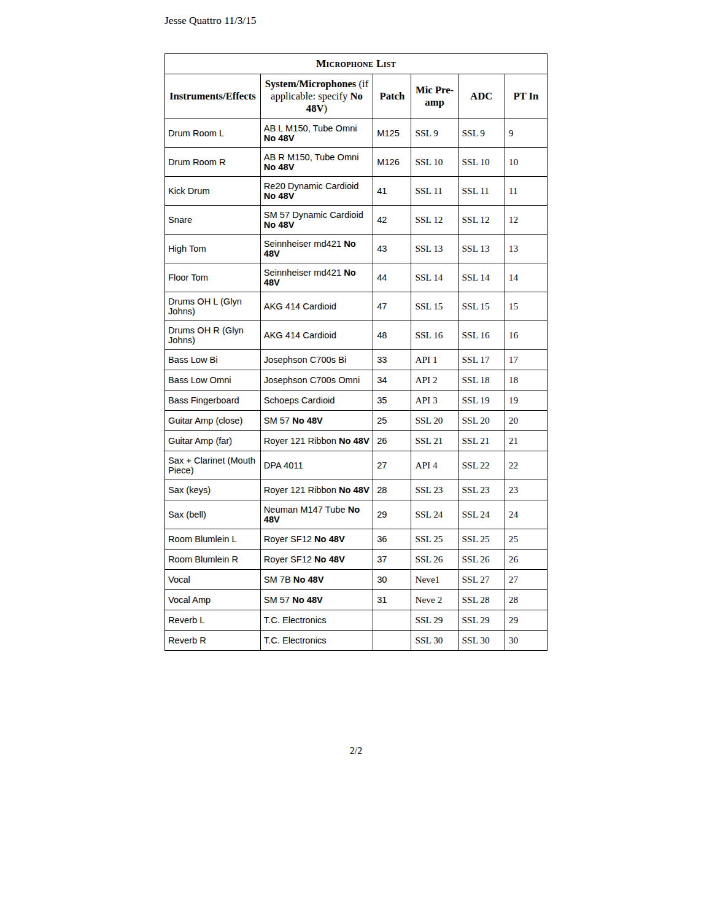Jesse Quattro 11/3/15
Microphone List
| Instruments/Effects | System/Microphones (if applicable: specify No 48V ) | Patch | Mic Pre-amp | ADC | PT In |
| --- | --- | --- | --- | --- | --- |
| Drum Room L | AB L M150, Tube Omni No 48V | M125 | SSL 9 | SSL 9 | 9 |
| Drum Room R | AB R M150, Tube Omni No 48V | M126 | SSL 10 | SSL 10 | 10 |
| Kick Drum | Re20 Dynamic Cardioid No 48V | 41 | SSL 11 | SSL 11 | 11 |
| Snare | SM 57 Dynamic Cardioid No 48V | 42 | SSL 12 | SSL 12 | 12 |
| High Tom | Seinnheiser md421 No 48V | 43 | SSL 13 | SSL 13 | 13 |
| Floor Tom | Seinnheiser md421 No 48V | 44 | SSL 14 | SSL 14 | 14 |
| Drums OH L (Glyn Johns) | AKG 414 Cardioid | 47 | SSL 15 | SSL 15 | 15 |
| Drums OH R (Glyn Johns) | AKG 414 Cardioid | 48 | SSL 16 | SSL 16 | 16 |
| Bass Low Bi | Josephson C700s Bi | 33 | API 1 | SSL 17 | 17 |
| Bass Low Omni | Josephson C700s Omni | 34 | API 2 | SSL 18 | 18 |
| Bass Fingerboard | Schoeps Cardioid | 35 | API 3 | SSL 19 | 19 |
| Guitar Amp (close) | SM 57 No 48V | 25 | SSL 20 | SSL 20 | 20 |
| Guitar Amp (far) | Royer 121 Ribbon No 48V | 26 | SSL 21 | SSL 21 | 21 |
| Sax + Clarinet (Mouth Piece) | DPA 4011 | 27 | API 4 | SSL 22 | 22 |
| Sax (keys) | Royer 121 Ribbon No 48V | 28 | SSL 23 | SSL 23 | 23 |
| Sax (bell) | Neuman M147 Tube No 48V | 29 | SSL 24 | SSL 24 | 24 |
| Room Blumlein L | Royer SF12 No 48V | 36 | SSL 25 | SSL 25 | 25 |
| Room Blumlein R | Royer SF12 No 48V | 37 | SSL 26 | SSL 26 | 26 |
| Vocal | SM 7B No 48V | 30 | Neve1 | SSL 27 | 27 |
| Vocal Amp | SM 57 No 48V | 31 | Neve 2 | SSL 28 | 28 |
| Reverb L | T.C. Electronics | | SSL 29 | SSL 29 | 29 |
| Reverb R | T.C. Electronics | | SSL 30 | SSL 30 | 30 |
2/2